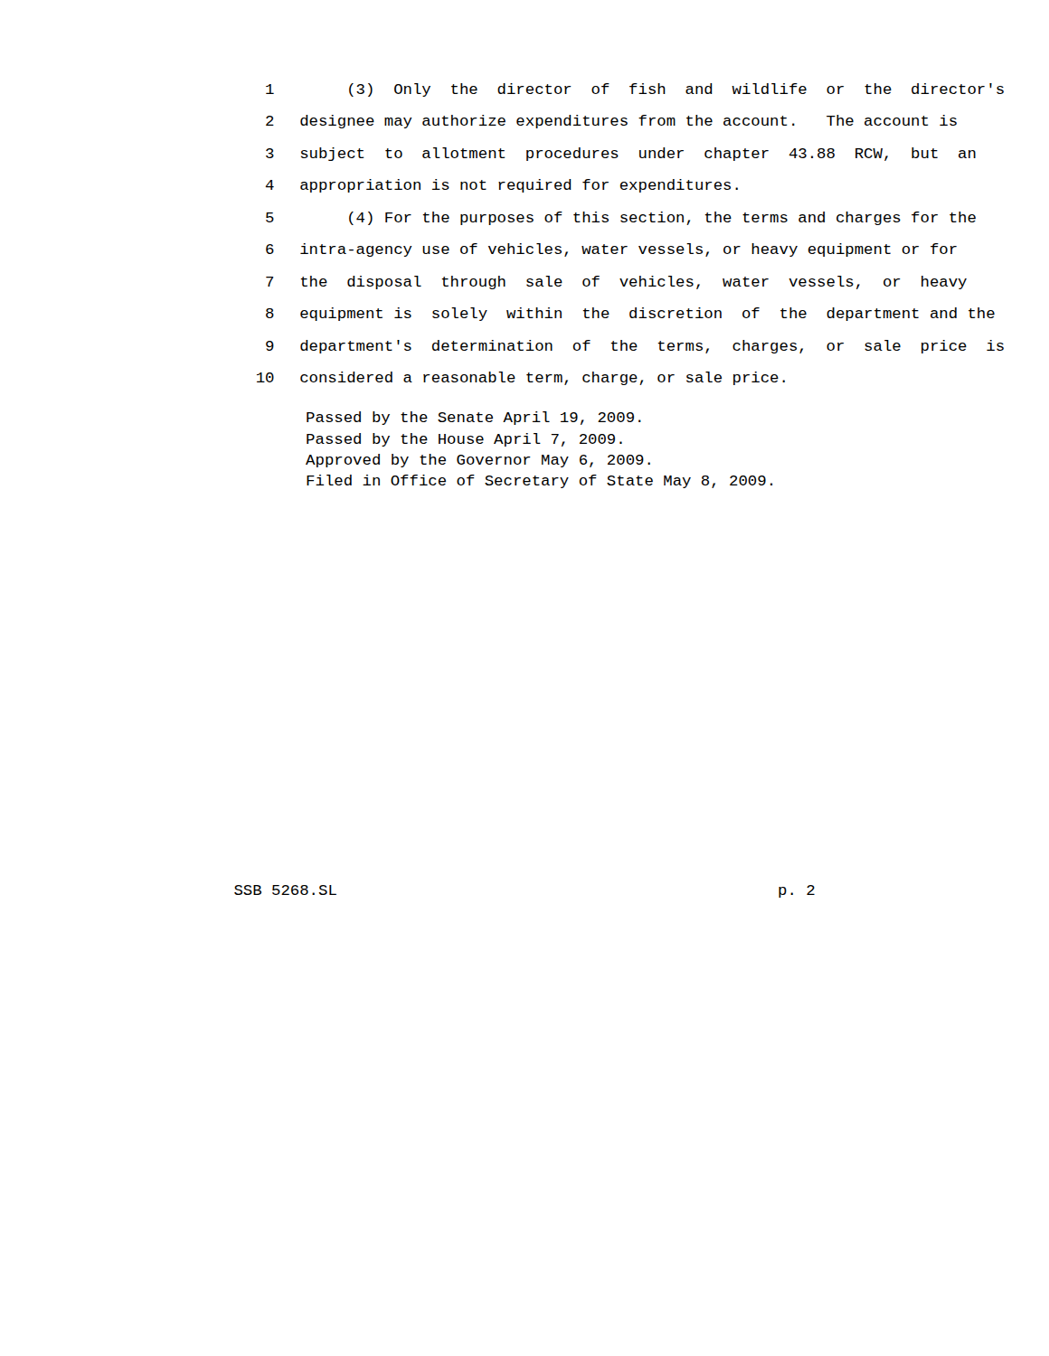1 (3) Only the director of fish and wildlife or the director's
2 designee may authorize expenditures from the account. The account is
3 subject to allotment procedures under chapter 43.88 RCW, but an
4 appropriation is not required for expenditures.
5 (4) For the purposes of this section, the terms and charges for the
6 intra-agency use of vehicles, water vessels, or heavy equipment or for
7 the disposal through sale of vehicles, water vessels, or heavy
8 equipment is solely within the discretion of the department and the
9 department's determination of the terms, charges, or sale price is
10 considered a reasonable term, charge, or sale price.
Passed by the Senate April 19, 2009.
Passed by the House April 7, 2009.
Approved by the Governor May 6, 2009.
Filed in Office of Secretary of State May 8, 2009.
SSB 5268.SL
p. 2